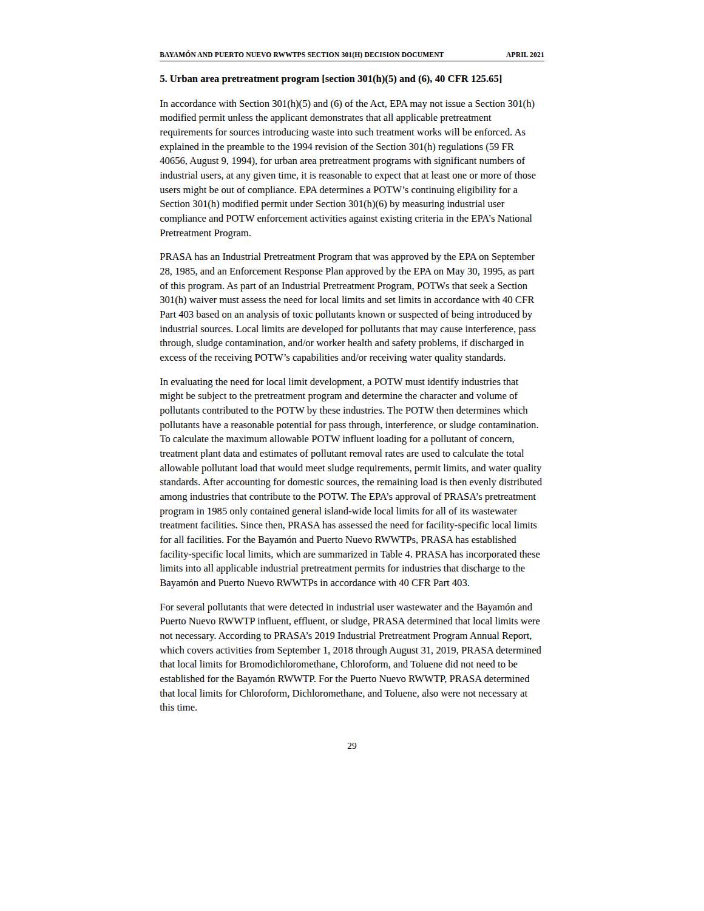Bayamón and Puerto Nuevo RWWTPs Section 301(h) Decision Document
April 2021
5. Urban area pretreatment program [section 301(h)(5) and (6), 40 CFR 125.65]
In accordance with Section 301(h)(5) and (6) of the Act, EPA may not issue a Section 301(h) modified permit unless the applicant demonstrates that all applicable pretreatment requirements for sources introducing waste into such treatment works will be enforced. As explained in the preamble to the 1994 revision of the Section 301(h) regulations (59 FR 40656, August 9, 1994), for urban area pretreatment programs with significant numbers of industrial users, at any given time, it is reasonable to expect that at least one or more of those users might be out of compliance. EPA determines a POTW’s continuing eligibility for a Section 301(h) modified permit under Section 301(h)(6) by measuring industrial user compliance and POTW enforcement activities against existing criteria in the EPA’s National Pretreatment Program.
PRASA has an Industrial Pretreatment Program that was approved by the EPA on September 28, 1985, and an Enforcement Response Plan approved by the EPA on May 30, 1995, as part of this program. As part of an Industrial Pretreatment Program, POTWs that seek a Section 301(h) waiver must assess the need for local limits and set limits in accordance with 40 CFR Part 403 based on an analysis of toxic pollutants known or suspected of being introduced by industrial sources. Local limits are developed for pollutants that may cause interference, pass through, sludge contamination, and/or worker health and safety problems, if discharged in excess of the receiving POTW’s capabilities and/or receiving water quality standards.
In evaluating the need for local limit development, a POTW must identify industries that might be subject to the pretreatment program and determine the character and volume of pollutants contributed to the POTW by these industries. The POTW then determines which pollutants have a reasonable potential for pass through, interference, or sludge contamination. To calculate the maximum allowable POTW influent loading for a pollutant of concern, treatment plant data and estimates of pollutant removal rates are used to calculate the total allowable pollutant load that would meet sludge requirements, permit limits, and water quality standards. After accounting for domestic sources, the remaining load is then evenly distributed among industries that contribute to the POTW. The EPA’s approval of PRASA’s pretreatment program in 1985 only contained general island-wide local limits for all of its wastewater treatment facilities. Since then, PRASA has assessed the need for facility-specific local limits for all facilities. For the Bayamón and Puerto Nuevo RWWTPs, PRASA has established facility-specific local limits, which are summarized in Table 4. PRASA has incorporated these limits into all applicable industrial pretreatment permits for industries that discharge to the Bayamón and Puerto Nuevo RWWTPs in accordance with 40 CFR Part 403.
For several pollutants that were detected in industrial user wastewater and the Bayamón and Puerto Nuevo RWWTP influent, effluent, or sludge, PRASA determined that local limits were not necessary. According to PRASA’s 2019 Industrial Pretreatment Program Annual Report, which covers activities from September 1, 2018 through August 31, 2019, PRASA determined that local limits for Bromodichloromethane, Chloroform, and Toluene did not need to be established for the Bayamón RWWTP. For the Puerto Nuevo RWWTP, PRASA determined that local limits for Chloroform, Dichloromethane, and Toluene, also were not necessary at this time.
29